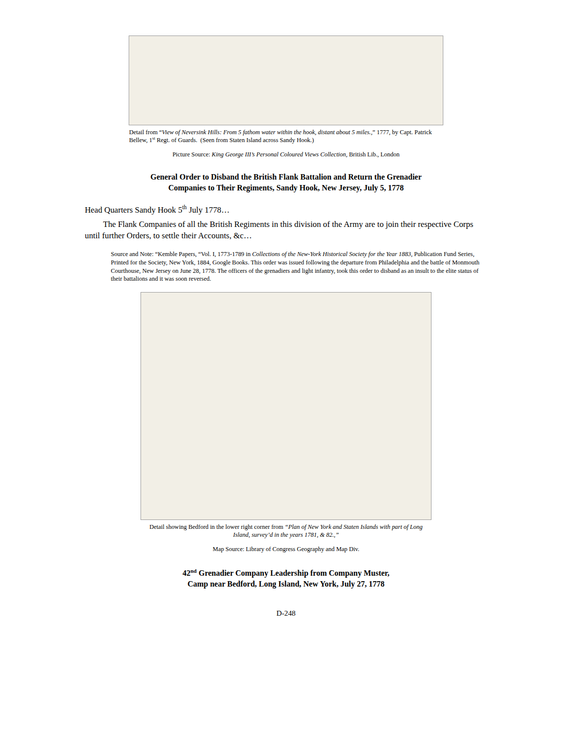Detail from “View of Neversink Hills: From 5 fathom water within the hook, distant about 5 miles.,” 1777, by Capt. Patrick Bellew, 1st Regt. of Guards. (Seen from Staten Island across Sandy Hook.)
Picture Source: King George III’s Personal Coloured Views Collection, British Lib., London
General Order to Disband the British Flank Battalion and Return the Grenadier
Companies to Their Regiments, Sandy Hook, New Jersey, July 5, 1778
Head Quarters Sandy Hook 5th July 1778…
The Flank Companies of all the British Regiments in this division of the Army are to join their respective Corps until further Orders, to settle their Accounts, &c…
Source and Note: “Kemble Papers, “Vol. I, 1773-1789 in Collections of the New-York Historical Society for the Year 1883, Publication Fund Series, Printed for the Society, New York, 1884, Google Books. This order was issued following the departure from Philadelphia and the battle of Monmouth Courthouse, New Jersey on June 28, 1778. The officers of the grenadiers and light infantry, took this order to disband as an insult to the elite status of their battalions and it was soon reversed.
Detail showing Bedford in the lower right corner from “Plan of New York and Staten Islands with part of Long Island, survey’d in the years 1781, & 82.,”
Map Source: Library of Congress Geography and Map Div.
42nd Grenadier Company Leadership from Company Muster,
Camp near Bedford, Long Island, New York, July 27, 1778
D-248